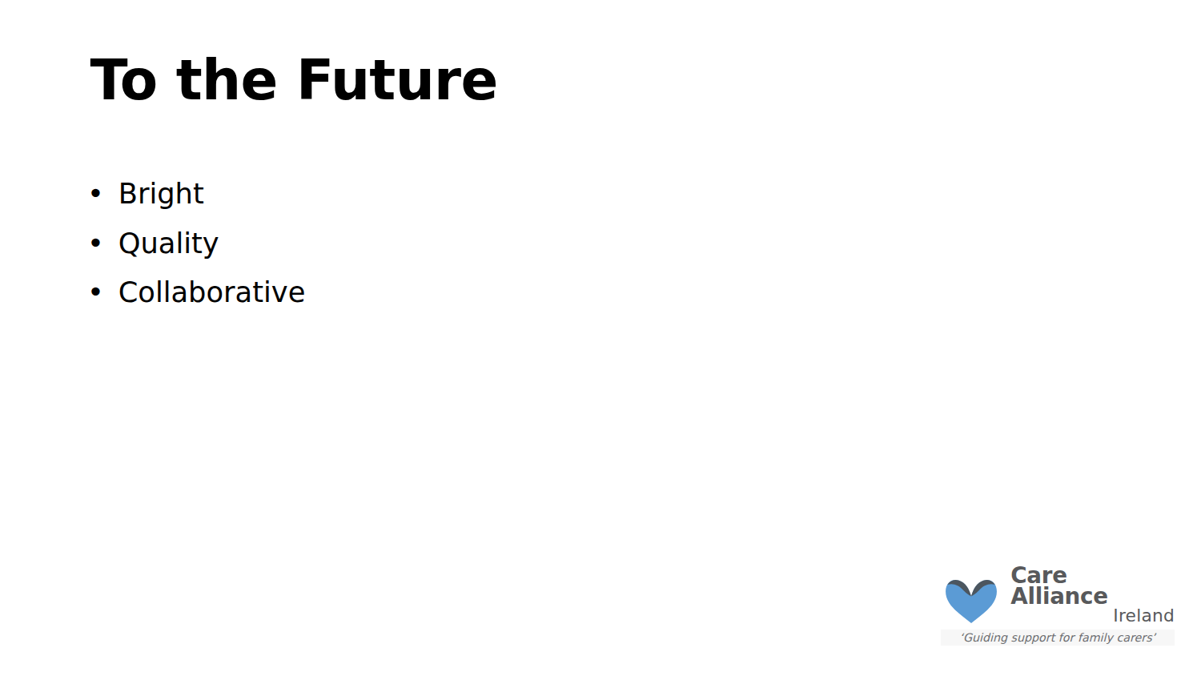To the Future
Bright
Quality
Collaborative
Care
Alliance
Ireland
‘Guiding support for family carers’